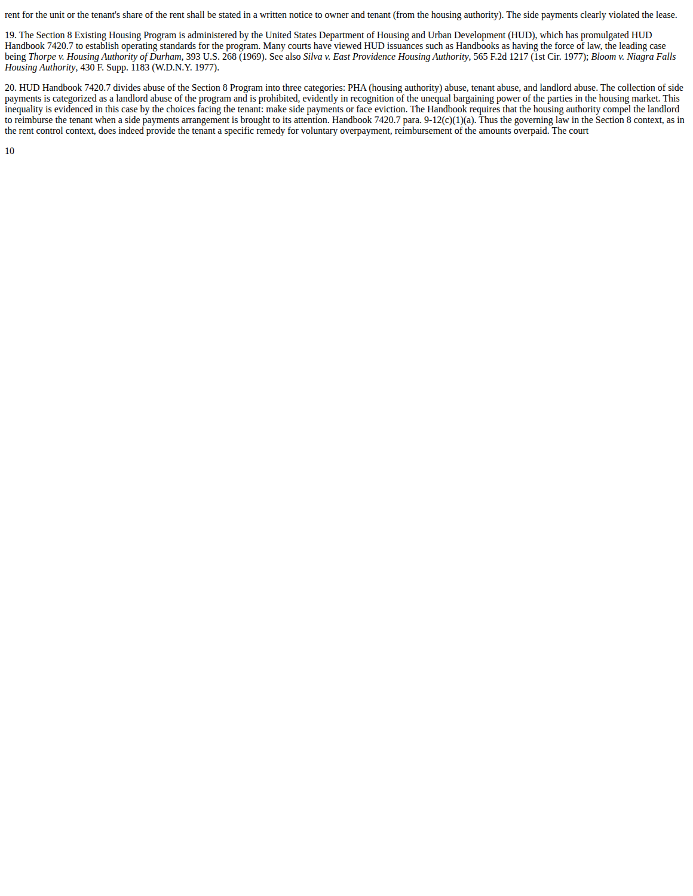rent for the unit or the tenant's share of the rent shall be stated in a written notice to owner and tenant (from the housing authority). The side payments clearly violated the lease.
19. The Section 8 Existing Housing Program is administered by the United States Department of Housing and Urban Development (HUD), which has promulgated HUD Handbook 7420.7 to establish operating standards for the program. Many courts have viewed HUD issuances such as Handbooks as having the force of law, the leading case being Thorpe v. Housing Authority of Durham, 393 U.S. 268 (1969). See also Silva v. East Providence Housing Authority, 565 F.2d 1217 (1st Cir. 1977); Bloom v. Niagra Falls Housing Authority, 430 F. Supp. 1183 (W.D.N.Y. 1977).
20. HUD Handbook 7420.7 divides abuse of the Section 8 Program into three categories: PHA (housing authority) abuse, tenant abuse, and landlord abuse. The collection of side payments is categorized as a landlord abuse of the program and is prohibited, evidently in recognition of the unequal bargaining power of the parties in the housing market. This inequality is evidenced in this case by the choices facing the tenant: make side payments or face eviction. The Handbook requires that the housing authority compel the landlord to reimburse the tenant when a side payments arrangement is brought to its attention. Handbook 7420.7 para. 9-12(c)(1)(a). Thus the governing law in the Section 8 context, as in the rent control context, does indeed provide the tenant a specific remedy for voluntary overpayment, reimbursement of the amounts overpaid. The court
10